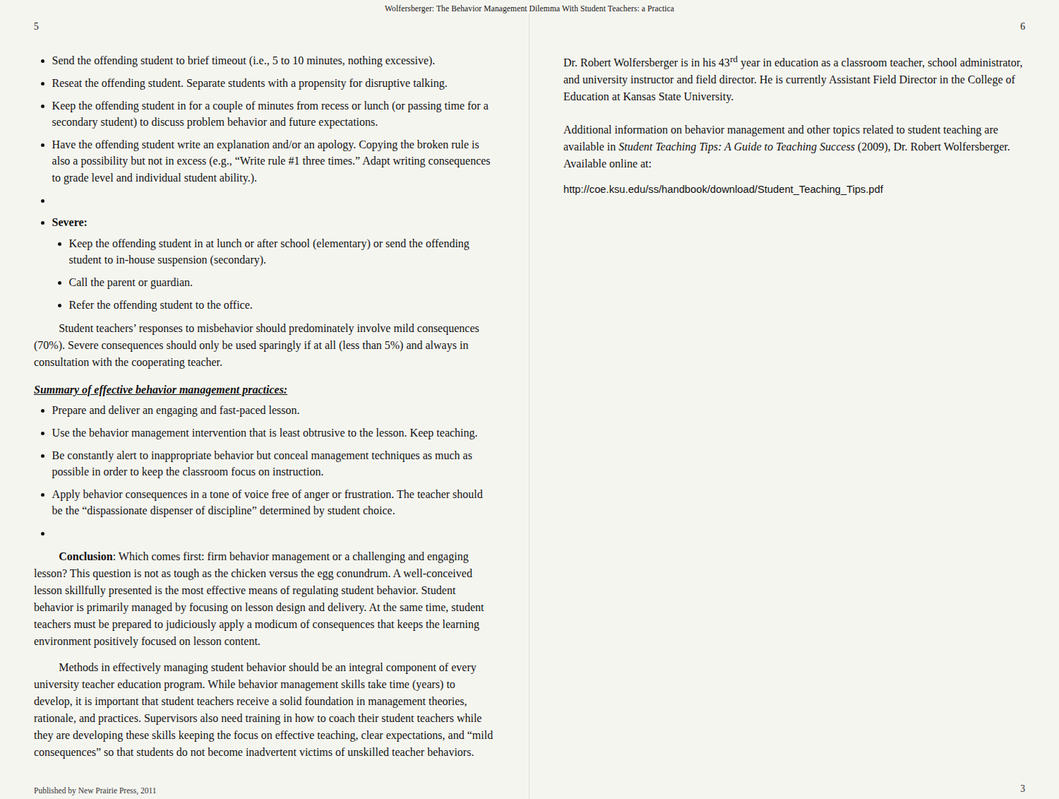Wolfersberger: The Behavior Management Dilemma With Student Teachers: a Practica
5
Send the offending student to brief timeout (i.e., 5 to 10 minutes, nothing excessive).
Reseat the offending student. Separate students with a propensity for disruptive talking.
Keep the offending student in for a couple of minutes from recess or lunch (or passing time for a secondary student) to discuss problem behavior and future expectations.
Have the offending student write an explanation and/or an apology. Copying the broken rule is also a possibility but not in excess (e.g., “Write rule #1 three times.” Adapt writing consequences to grade level and individual student ability.).
Severe:
Keep the offending student in at lunch or after school (elementary) or send the offending student to in-house suspension (secondary).
Call the parent or guardian.
Refer the offending student to the office.
Student teachers’ responses to misbehavior should predominately involve mild consequences (70%). Severe consequences should only be used sparingly if at all (less than 5%) and always in consultation with the cooperating teacher.
Summary of effective behavior management practices:
Prepare and deliver an engaging and fast-paced lesson.
Use the behavior management intervention that is least obtrusive to the lesson. Keep teaching.
Be constantly alert to inappropriate behavior but conceal management techniques as much as possible in order to keep the classroom focus on instruction.
Apply behavior consequences in a tone of voice free of anger or frustration. The teacher should be the “dispassionate dispenser of discipline” determined by student choice.
Conclusion: Which comes first: firm behavior management or a challenging and engaging lesson? This question is not as tough as the chicken versus the egg conundrum. A well-conceived lesson skillfully presented is the most effective means of regulating student behavior. Student behavior is primarily managed by focusing on lesson design and delivery. At the same time, student teachers must be prepared to judiciously apply a modicum of consequences that keeps the learning environment positively focused on lesson content.
Methods in effectively managing student behavior should be an integral component of every university teacher education program. While behavior management skills take time (years) to develop, it is important that student teachers receive a solid foundation in management theories, rationale, and practices. Supervisors also need training in how to coach their student teachers while they are developing these skills keeping the focus on effective teaching, clear expectations, and “mild consequences” so that students do not become inadvertent victims of unskilled teacher behaviors.
Published by New Prairie Press, 2011
6
Dr. Robert Wolfersberger is in his 43rd year in education as a classroom teacher, school administrator, and university instructor and field director. He is currently Assistant Field Director in the College of Education at Kansas State University.
Additional information on behavior management and other topics related to student teaching are available in Student Teaching Tips: A Guide to Teaching Success (2009), Dr. Robert Wolfersberger. Available online at:
http://coe.ksu.edu/ss/handbook/download/Student_Teaching_Tips.pdf
3